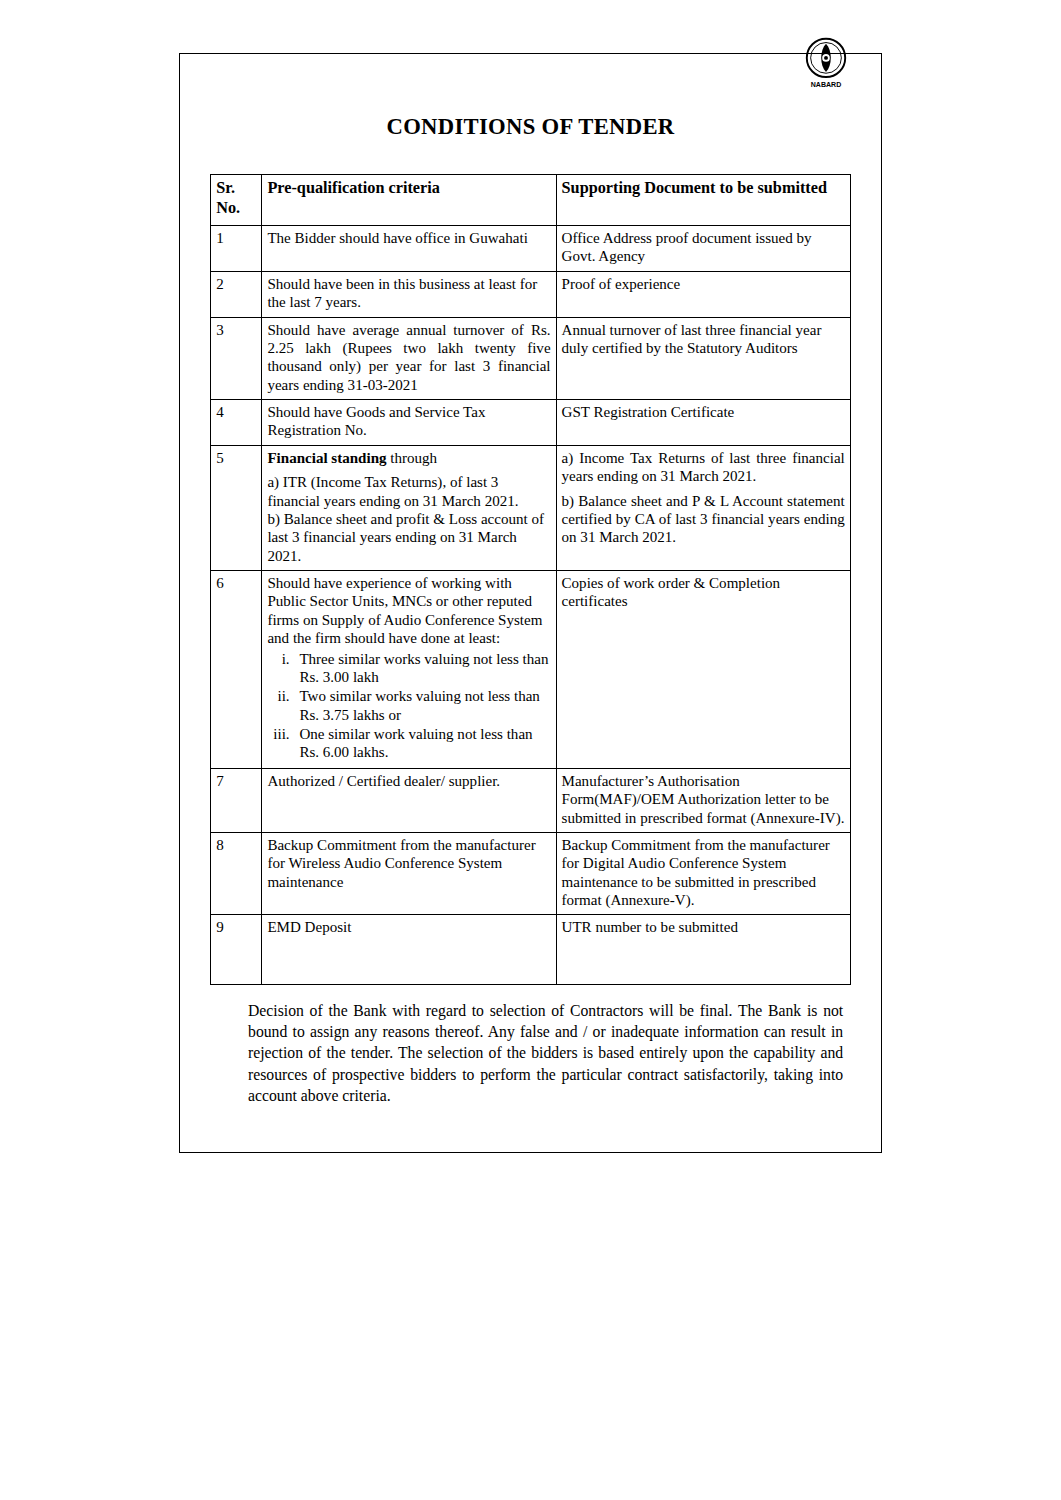NABARD
CONDITIONS OF TENDER
| Sr. No. | Pre-qualification criteria | Supporting Document to be submitted |
| --- | --- | --- |
| 1 | The Bidder should have office in Guwahati | Office Address proof document issued by Govt. Agency |
| 2 | Should have been in this business at least for the last 7 years. | Proof of experience |
| 3 | Should have average annual turnover of Rs. 2.25 lakh (Rupees two lakh twenty five thousand only) per year for last 3 financial years ending 31-03-2021 | Annual turnover of last three financial year duly certified by the Statutory Auditors |
| 4 | Should have Goods and Service Tax Registration No. | GST Registration Certificate |
| 5 | Financial standing through a) ITR (Income Tax Returns), of last 3 financial years ending on 31 March 2021. b) Balance sheet and profit & Loss account of last 3 financial years ending on 31 March 2021. | a) Income Tax Returns of last three financial years ending on 31 March 2021. b) Balance sheet and P & L Account statement certified by CA of last 3 financial years ending on 31 March 2021. |
| 6 | Should have experience of working with Public Sector Units, MNCs or other reputed firms on Supply of Audio Conference System and the firm should have done at least: Three similar works valuing not less than Rs. 3.00 lakh Two similar works valuing not less than Rs. 3.75 lakhs or One similar work valuing not less than Rs. 6.00 lakhs. | Copies of work order & Completion certificates |
| 7 | Authorized / Certified dealer/ supplier. | Manufacturer’s Authorisation Form(MAF)/OEM Authorization letter to be submitted in prescribed format (Annexure-IV). |
| 8 | Backup Commitment from the manufacturer for Wireless Audio Conference System maintenance | Backup Commitment from the manufacturer for Digital Audio Conference System maintenance to be submitted in prescribed format (Annexure-V). |
| 9 | EMD Deposit | UTR number to be submitted |
Decision of the Bank with regard to selection of Contractors will be final. The Bank is not bound to assign any reasons thereof. Any false and / or inadequate information can result in rejection of the tender. The selection of the bidders is based entirely upon the capability and resources of prospective bidders to perform the particular contract satisfactorily, taking into account above criteria.